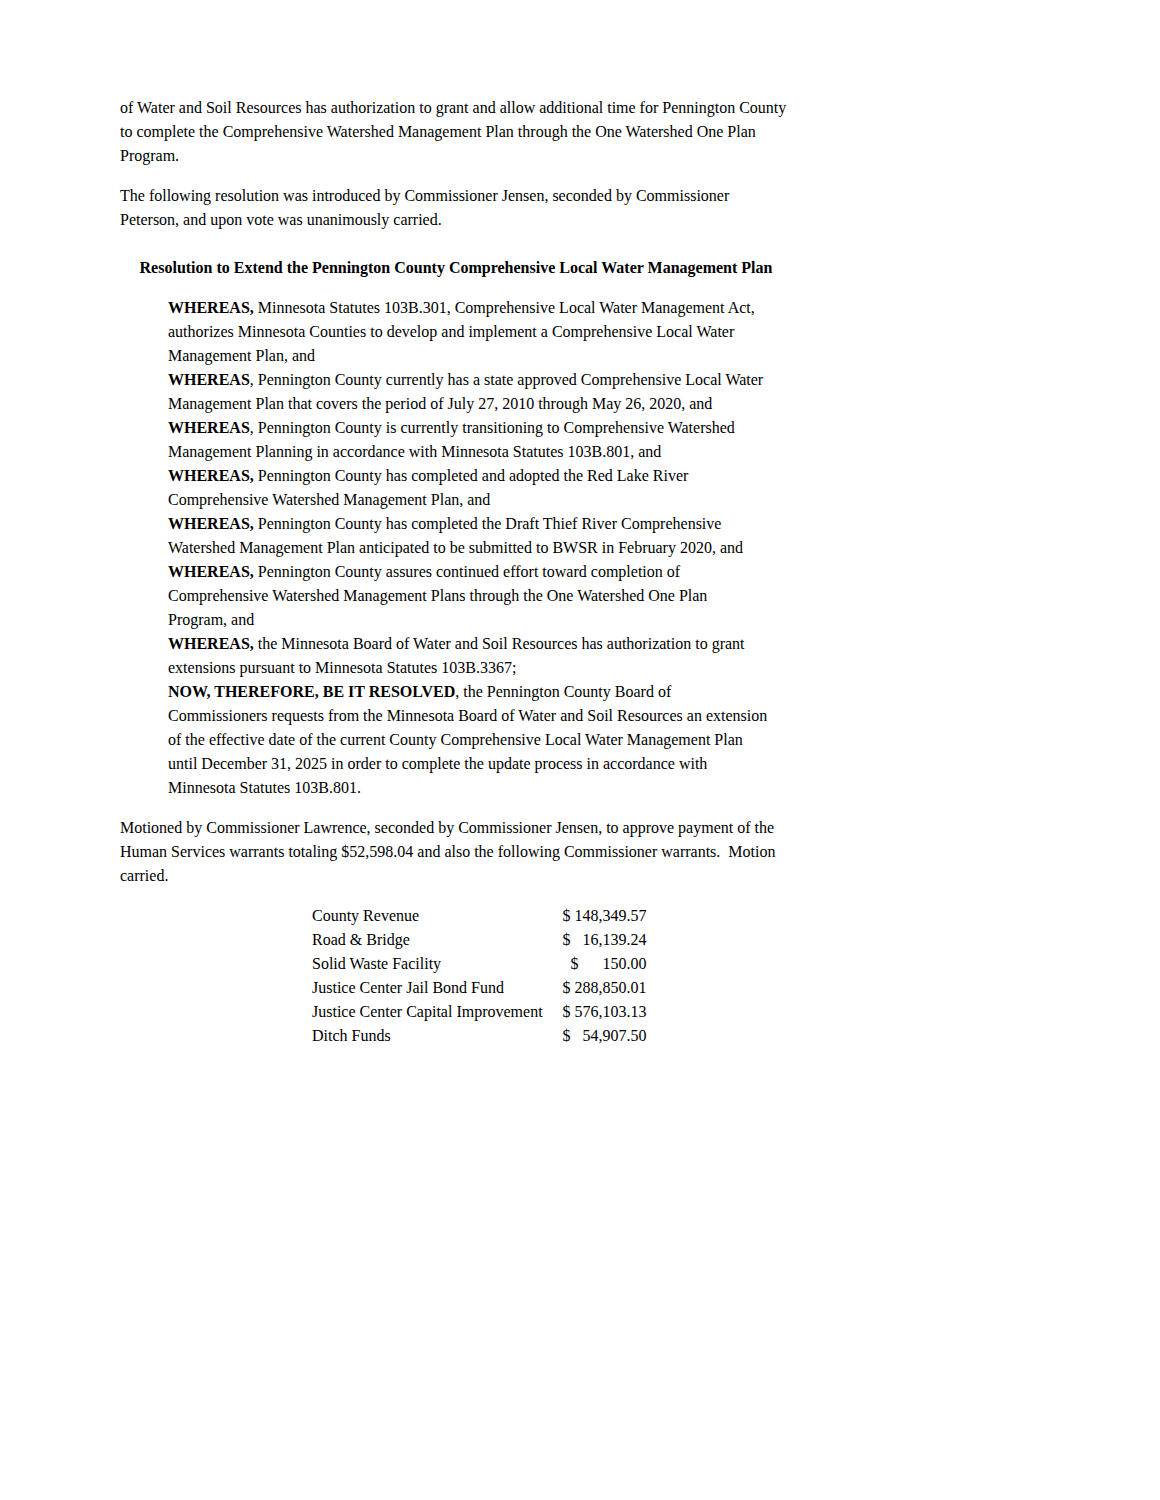of Water and Soil Resources has authorization to grant and allow additional time for Pennington County to complete the Comprehensive Watershed Management Plan through the One Watershed One Plan Program.
The following resolution was introduced by Commissioner Jensen, seconded by Commissioner Peterson, and upon vote was unanimously carried.
Resolution to Extend the Pennington County Comprehensive Local Water Management Plan
WHEREAS, Minnesota Statutes 103B.301, Comprehensive Local Water Management Act, authorizes Minnesota Counties to develop and implement a Comprehensive Local Water Management Plan, and
WHEREAS, Pennington County currently has a state approved Comprehensive Local Water Management Plan that covers the period of July 27, 2010 through May 26, 2020, and
WHEREAS, Pennington County is currently transitioning to Comprehensive Watershed Management Planning in accordance with Minnesota Statutes 103B.801, and
WHEREAS, Pennington County has completed and adopted the Red Lake River Comprehensive Watershed Management Plan, and
WHEREAS, Pennington County has completed the Draft Thief River Comprehensive Watershed Management Plan anticipated to be submitted to BWSR in February 2020, and
WHEREAS, Pennington County assures continued effort toward completion of Comprehensive Watershed Management Plans through the One Watershed One Plan Program, and
WHEREAS, the Minnesota Board of Water and Soil Resources has authorization to grant extensions pursuant to Minnesota Statutes 103B.3367;
NOW, THEREFORE, BE IT RESOLVED, the Pennington County Board of Commissioners requests from the Minnesota Board of Water and Soil Resources an extension of the effective date of the current County Comprehensive Local Water Management Plan until December 31, 2025 in order to complete the update process in accordance with Minnesota Statutes 103B.801.
Motioned by Commissioner Lawrence, seconded by Commissioner Jensen, to approve payment of the Human Services warrants totaling $52,598.04 and also the following Commissioner warrants. Motion carried.
| County Revenue | $ 148,349.57 |
| Road & Bridge | $ 16,139.24 |
| Solid Waste Facility | $ 150.00 |
| Justice Center Jail Bond Fund | $ 288,850.01 |
| Justice Center Capital Improvement | $ 576,103.13 |
| Ditch Funds | $ 54,907.50 |